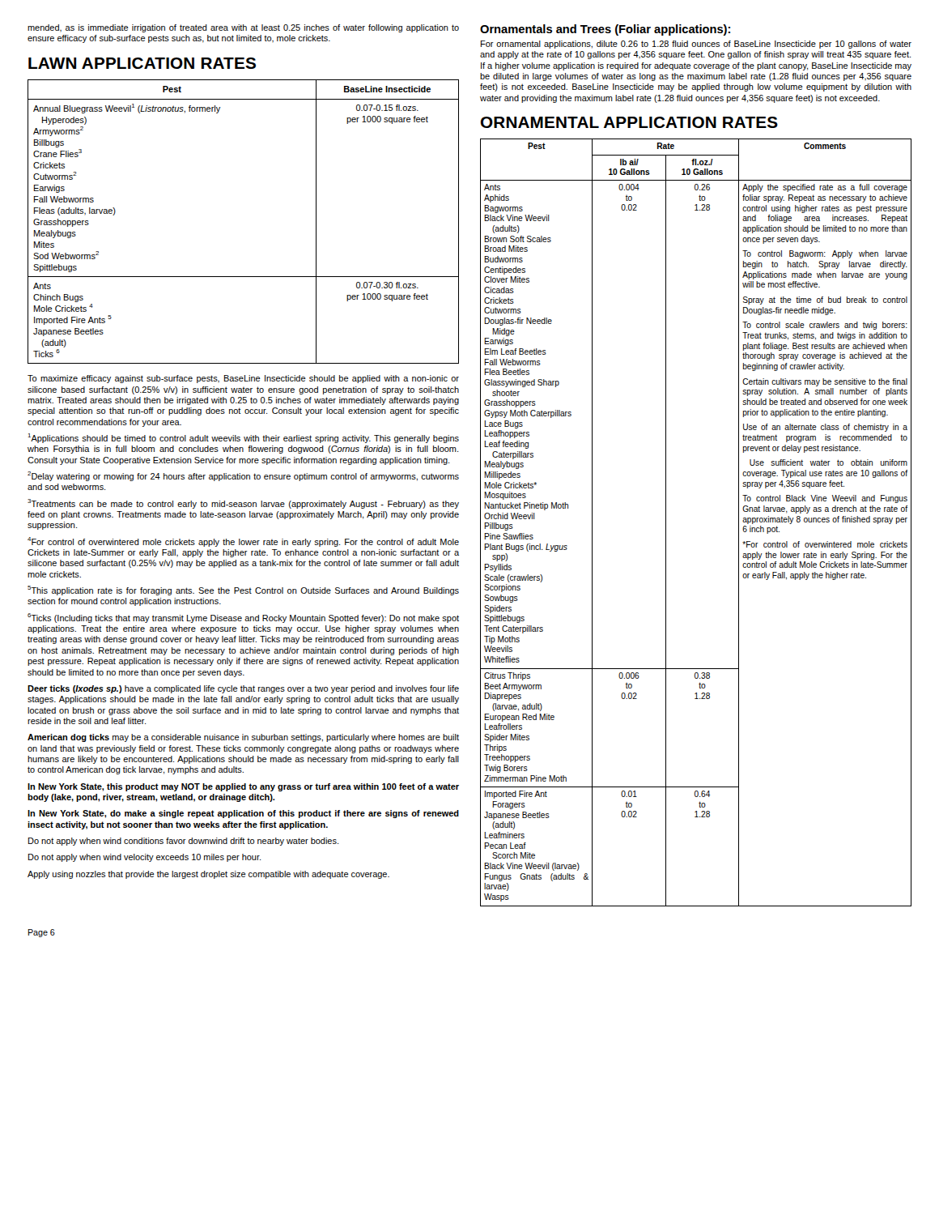mended, as is immediate irrigation of treated area with at least 0.25 inches of water following application to ensure efficacy of sub-surface pests such as, but not limited to, mole crickets.
LAWN APPLICATION RATES
| Pest | BaseLine Insecticide |
| --- | --- |
| Annual Bluegrass Weevil 1 ( Listronotus , formerly Hyperodes) Armyworms 2 Billbugs Crane Flies 3 Crickets Cutworms 2 Earwigs Fall Webworms Fleas (adults, larvae) Grasshoppers Mealybugs Mites Sod Webworms 2 Spittlebugs | 0.07-0.15 fl.ozs. per 1000 square feet |
| Ants Chinch Bugs Mole Crickets 4 Imported Fire Ants 5 Japanese Beetles (adult) Ticks 6 | 0.07-0.30 fl.ozs. per 1000 square feet |
To maximize efficacy against sub-surface pests, BaseLine Insecticide should be applied with a non-ionic or silicone based surfactant (0.25% v/v) in sufficient water to ensure good penetration of spray to soil-thatch matrix. Treated areas should then be irrigated with 0.25 to 0.5 inches of water immediately afterwards paying special attention so that run-off or puddling does not occur. Consult your local extension agent for specific control recommendations for your area.
1Applications should be timed to control adult weevils with their earliest spring activity. This generally begins when Forsythia is in full bloom and concludes when flowering dogwood (Cornus florida) is in full bloom. Consult your State Cooperative Extension Service for more specific information regarding application timing.
2Delay watering or mowing for 24 hours after application to ensure optimum control of armyworms, cutworms and sod webworms.
3Treatments can be made to control early to mid-season larvae (approximately August - February) as they feed on plant crowns. Treatments made to late-season larvae (approximately March, April) may only provide suppression.
4For control of overwintered mole crickets apply the lower rate in early spring. For the control of adult Mole Crickets in late-Summer or early Fall, apply the higher rate. To enhance control a non-ionic surfactant or a silicone based surfactant (0.25% v/v) may be applied as a tank-mix for the control of late summer or fall adult mole crickets.
5This application rate is for foraging ants. See the Pest Control on Outside Surfaces and Around Buildings section for mound control application instructions.
6Ticks (Including ticks that may transmit Lyme Disease and Rocky Mountain Spotted fever): Do not make spot applications. Treat the entire area where exposure to ticks may occur. Use higher spray volumes when treating areas with dense ground cover or heavy leaf litter. Ticks may be reintroduced from surrounding areas on host animals. Retreatment may be necessary to achieve and/or maintain control during periods of high pest pressure. Repeat application is necessary only if there are signs of renewed activity. Repeat application should be limited to no more than once per seven days.
Deer ticks (Ixodes sp.) have a complicated life cycle that ranges over a two year period and involves four life stages. Applications should be made in the late fall and/or early spring to control adult ticks that are usually located on brush or grass above the soil surface and in mid to late spring to control larvae and nymphs that reside in the soil and leaf litter.
American dog ticks may be a considerable nuisance in suburban settings, particularly where homes are built on land that was previously field or forest. These ticks commonly congregate along paths or roadways where humans are likely to be encountered. Applications should be made as necessary from mid-spring to early fall to control American dog tick larvae, nymphs and adults.
In New York State, this product may NOT be applied to any grass or turf area within 100 feet of a water body (lake, pond, river, stream, wetland, or drainage ditch).
In New York State, do make a single repeat application of this product if there are signs of renewed insect activity, but not sooner than two weeks after the first application.
Do not apply when wind conditions favor downwind drift to nearby water bodies.
Do not apply when wind velocity exceeds 10 miles per hour.
Apply using nozzles that provide the largest droplet size compatible with adequate coverage.
Ornamentals and Trees (Foliar applications):
For ornamental applications, dilute 0.26 to 1.28 fluid ounces of BaseLine Insecticide per 10 gallons of water and apply at the rate of 10 gallons per 4,356 square feet. One gallon of finish spray will treat 435 square feet. If a higher volume application is required for adequate coverage of the plant canopy, BaseLine Insecticide may be diluted in large volumes of water as long as the maximum label rate (1.28 fluid ounces per 4,356 square feet) is not exceeded. BaseLine Insecticide may be applied through low volume equipment by dilution with water and providing the maximum label rate (1.28 fluid ounces per 4,356 square feet) is not exceeded.
ORNAMENTAL APPLICATION RATES
| Pest | Rate | Comments |
| --- | --- | --- |
| lb ai/ 10 Gallons | fl.oz./ 10 Gallons |
| Ants Aphids Bagworms Black Vine Weevil (adults) Brown Soft Scales Broad Mites Budworms Centipedes Clover Mites Cicadas Crickets Cutworms Douglas-fir Needle Midge Earwigs Elm Leaf Beetles Fall Webworms Flea Beetles Glassywinged Sharp shooter Grasshoppers Gypsy Moth Caterpillars Lace Bugs Leafhoppers Leaf feeding Caterpillars Mealybugs Millipedes Mole Crickets* Mosquitoes Nantucket Pinetip Moth Orchid Weevil Pillbugs Pine Sawflies Plant Bugs (incl. Lygus spp) Psyllids Scale (crawlers) Scorpions Sowbugs Spiders Spittlebugs Tent Caterpillars Tip Moths Weevils Whiteflies | 0.004 to 0.02 | 0.26 to 1.28 | Apply the specified rate as a full coverage foliar spray. Repeat as necessary to achieve control using higher rates as pest pressure and foliage area increases. Repeat application should be limited to no more than once per seven days. To control Bagworm: Apply when larvae begin to hatch. Spray larvae directly. Applications made when larvae are young will be most effective. Spray at the time of bud break to control Douglas-fir needle midge. To control scale crawlers and twig borers: Treat trunks, stems, and twigs in addition to plant foliage. Best results are achieved when thorough spray coverage is achieved at the beginning of crawler activity. Certain cultivars may be sensitive to the final spray solution. A small number of plants should be treated and observed for one week prior to application to the entire planting. Use of an alternate class of chemistry in a treatment program is recommended to prevent or delay pest resistance. Use sufficient water to obtain uniform coverage. Typical use rates are 10 gallons of spray per 4,356 square feet. To control Black Vine Weevil and Fungus Gnat larvae, apply as a drench at the rate of approximately 8 ounces of finished spray per 6 inch pot. *For control of overwintered mole crickets apply the lower rate in early Spring. For the control of adult Mole Crickets in late-Summer or early Fall, apply the higher rate. |
| Citrus Thrips Beet Armyworm Diaprepes (larvae, adult) European Red Mite Leafrollers Spider Mites Thrips Treehoppers Twig Borers Zimmerman Pine Moth | 0.006 to 0.02 | 0.38 to 1.28 |
| Imported Fire Ant Foragers Japanese Beetles (adult) Leafminers Pecan Leaf Scorch Mite Black Vine Weevil (larvae) Fungus Gnats (adults & larvae) Wasps | 0.01 to 0.02 | 0.64 to 1.28 |
Page 6